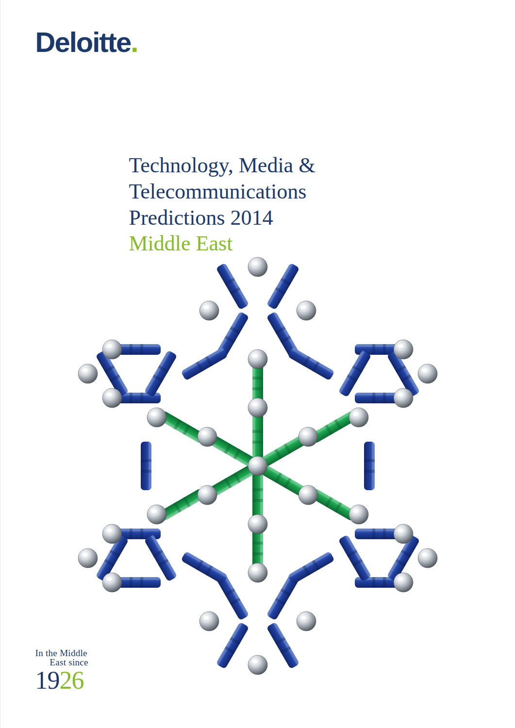Deloitte.
Technology, Media &
Telecommunications
Predictions 2014
Middle East
In the Middle East since 1926